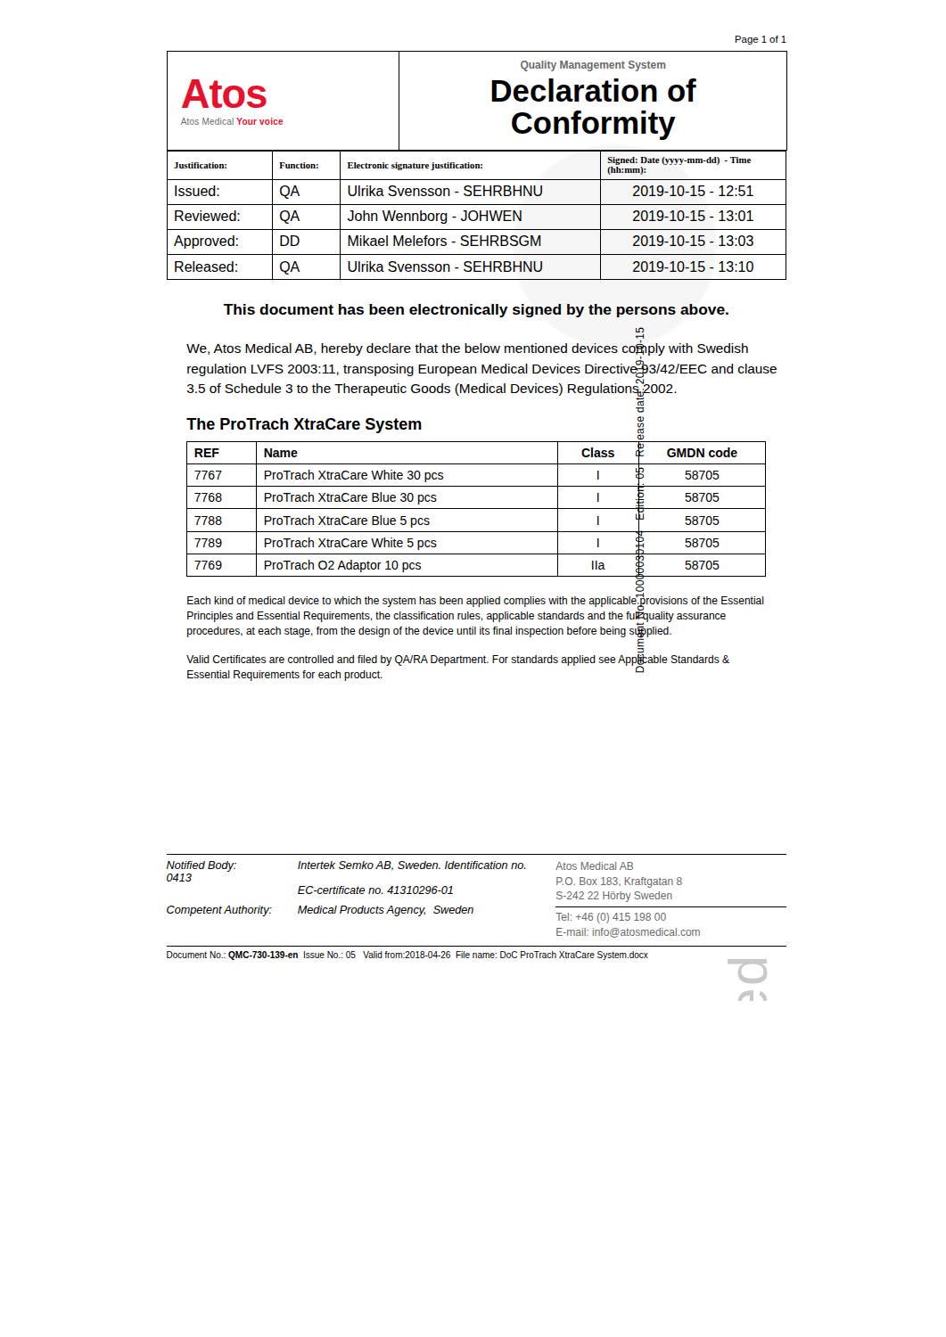Page 1 of 1
Atos
Atos Medical Your voice
Quality Management System
Declaration of Conformity
| Justification: | Function: | Electronic signature justification: | Signed: Date (yyyy-mm-dd) - Time (hh:mm): |
| --- | --- | --- | --- |
| Issued: | QA | Ulrika Svensson - SEHRBHNU | 2019-10-15 - 12:51 |
| Reviewed: | QA | John Wennborg - JOHWEN | 2019-10-15 - 13:01 |
| Approved: | DD | Mikael Melefors - SEHRBSGM | 2019-10-15 - 13:03 |
| Released: | QA | Ulrika Svensson - SEHRBHNU | 2019-10-15 - 13:10 |
This document has been electronically signed by the persons above.
We, Atos Medical AB, hereby declare that the below mentioned devices comply with Swedish regulation LVFS 2003:11, transposing European Medical Devices Directive 93/42/EEC and clause 3.5 of Schedule 3 to the Therapeutic Goods (Medical Devices) Regulations 2002.
The ProTrach XtraCare System
| REF | Name | Class | GMDN code |
| --- | --- | --- | --- |
| 7767 | ProTrach XtraCare White 30 pcs | I | 58705 |
| 7768 | ProTrach XtraCare Blue 30 pcs | I | 58705 |
| 7788 | ProTrach XtraCare Blue 5 pcs | I | 58705 |
| 7789 | ProTrach XtraCare White 5 pcs | I | 58705 |
| 7769 | ProTrach O2 Adaptor 10 pcs | IIa | 58705 |
Each kind of medical device to which the system has been applied complies with the applicable provisions of the Essential Principles and Essential Requirements, the classification rules, applicable standards and the full quality assurance procedures, at each stage, from the design of the device until its final inspection before being supplied.
Valid Certificates are controlled and filed by QA/RA Department. For standards applied see Applicable Standards & Essential Requirements for each product.
Document No: 10000030104 Edition: 05 Release date: 2019-10-15
Released
Notified Body: Intertek Semko AB, Sweden. Identification no. 0413
EC-certificate no. 41310296-01
Competent Authority: Medical Products Agency, Sweden
Atos Medical AB
P.O. Box 183, Kraftgatan 8
S-242 22 Hörby Sweden
Tel: +46 (0) 415 198 00
E-mail: info@atosmedical.com
Document No.: QMC-730-139-en Issue No.: 05 Valid from:2018-04-26 File name: DoC ProTrach XtraCare System.docx